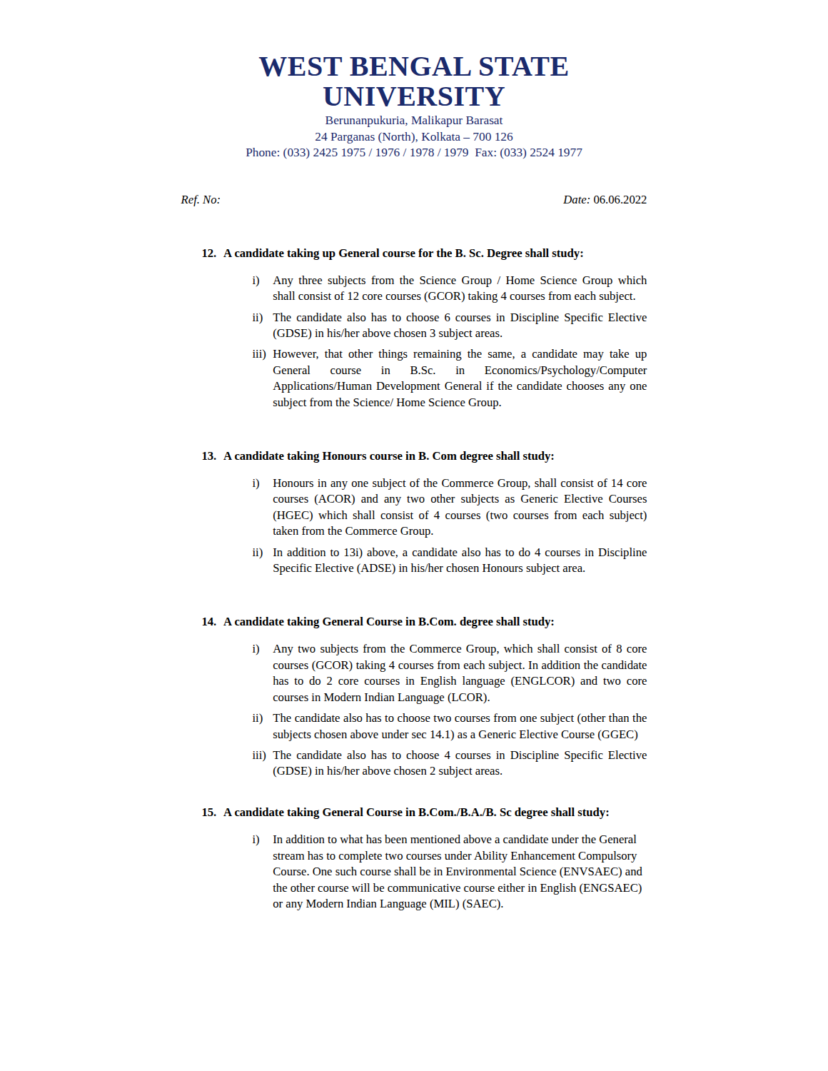WEST BENGAL STATE UNIVERSITY
Berunanpukuria, Malikapur Barasat
24 Parganas (North), Kolkata – 700 126
Phone: (033) 2425 1975 / 1976 / 1978 / 1979 Fax: (033) 2524 1977
Ref. No: Date: 06.06.2022
12.
A candidate taking up General course for the B. Sc. Degree shall study:
i) Any three subjects from the Science Group / Home Science Group which shall consist of 12 core courses (GCOR) taking 4 courses from each subject.
ii) The candidate also has to choose 6 courses in Discipline Specific Elective (GDSE) in his/her above chosen 3 subject areas.
iii) However, that other things remaining the same, a candidate may take up General course in B.Sc. in Economics/Psychology/Computer Applications/Human Development General if the candidate chooses any one subject from the Science/ Home Science Group.
13.
A candidate taking Honours course in B. Com degree shall study:
i) Honours in any one subject of the Commerce Group, shall consist of 14 core courses (ACOR) and any two other subjects as Generic Elective Courses (HGEC) which shall consist of 4 courses (two courses from each subject) taken from the Commerce Group.
ii) In addition to 13i) above, a candidate also has to do 4 courses in Discipline Specific Elective (ADSE) in his/her chosen Honours subject area.
14.
A candidate taking General Course in B.Com. degree shall study:
i) Any two subjects from the Commerce Group, which shall consist of 8 core courses (GCOR) taking 4 courses from each subject. In addition the candidate has to do 2 core courses in English language (ENGLCOR) and two core courses in Modern Indian Language (LCOR).
ii) The candidate also has to choose two courses from one subject (other than the subjects chosen above under sec 14.1) as a Generic Elective Course (GGEC)
iii) The candidate also has to choose 4 courses in Discipline Specific Elective (GDSE) in his/her above chosen 2 subject areas.
15.
A candidate taking General Course in B.Com./B.A./B. Sc degree shall study:
i) In addition to what has been mentioned above a candidate under the General stream has to complete two courses under Ability Enhancement Compulsory Course. One such course shall be in Environmental Science (ENVSAEC) and the other course will be communicative course either in English (ENGSAEC) or any Modern Indian Language (MIL) (SAEC).